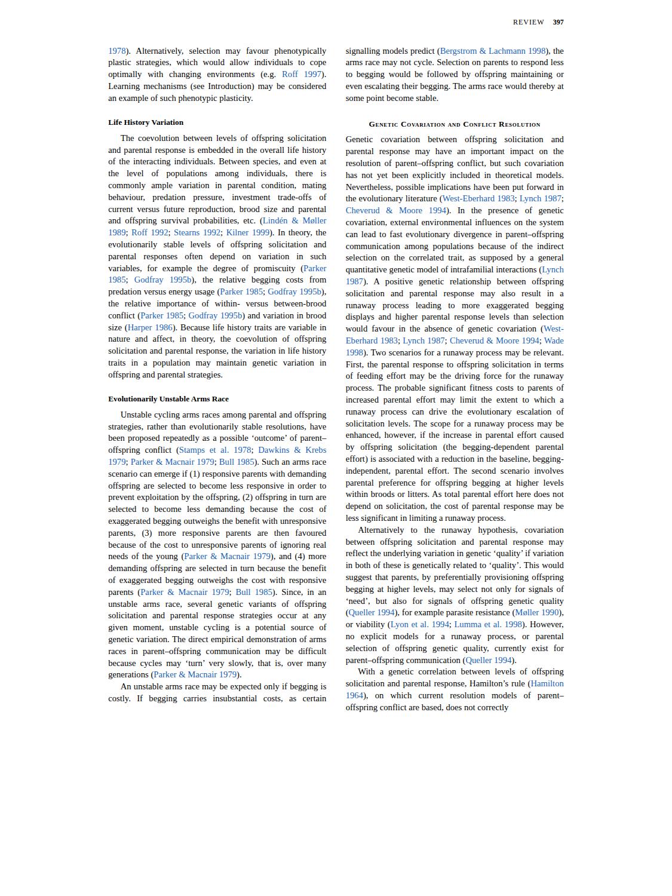REVIEW 397
1978). Alternatively, selection may favour phenotypically plastic strategies, which would allow individuals to cope optimally with changing environments (e.g. Roff 1997). Learning mechanisms (see Introduction) may be considered an example of such phenotypic plasticity.
Life History Variation
The coevolution between levels of offspring solicitation and parental response is embedded in the overall life history of the interacting individuals. Between species, and even at the level of populations among individuals, there is commonly ample variation in parental condition, mating behaviour, predation pressure, investment trade-offs of current versus future reproduction, brood size and parental and offspring survival probabilities, etc. (Lindén & Møller 1989; Roff 1992; Stearns 1992; Kilner 1999). In theory, the evolutionarily stable levels of offspring solicitation and parental responses often depend on variation in such variables, for example the degree of promiscuity (Parker 1985; Godfray 1995b), the relative begging costs from predation versus energy usage (Parker 1985; Godfray 1995b), the relative importance of within- versus between-brood conflict (Parker 1985; Godfray 1995b) and variation in brood size (Harper 1986). Because life history traits are variable in nature and affect, in theory, the coevolution of offspring solicitation and parental response, the variation in life history traits in a population may maintain genetic variation in offspring and parental strategies.
Evolutionarily Unstable Arms Race
Unstable cycling arms races among parental and offspring strategies, rather than evolutionarily stable resolutions, have been proposed repeatedly as a possible ‘outcome’ of parent–offspring conflict (Stamps et al. 1978; Dawkins & Krebs 1979; Parker & Macnair 1979; Bull 1985). Such an arms race scenario can emerge if (1) responsive parents with demanding offspring are selected to become less responsive in order to prevent exploitation by the offspring, (2) offspring in turn are selected to become less demanding because the cost of exaggerated begging outweighs the benefit with unresponsive parents, (3) more responsive parents are then favoured because of the cost to unresponsive parents of ignoring real needs of the young (Parker & Macnair 1979), and (4) more demanding offspring are selected in turn because the benefit of exaggerated begging outweighs the cost with responsive parents (Parker & Macnair 1979; Bull 1985). Since, in an unstable arms race, several genetic variants of offspring solicitation and parental response strategies occur at any given moment, unstable cycling is a potential source of genetic variation. The direct empirical demonstration of arms races in parent–offspring communication may be difficult because cycles may ‘turn’ very slowly, that is, over many generations (Parker & Macnair 1979).
An unstable arms race may be expected only if begging is costly. If begging carries insubstantial costs, as certain signalling models predict (Bergstrom & Lachmann 1998), the arms race may not cycle. Selection on parents to respond less to begging would be followed by offspring maintaining or even escalating their begging. The arms race would thereby at some point become stable.
Genetic Covariation and Conflict Resolution
Genetic covariation between offspring solicitation and parental response may have an important impact on the resolution of parent–offspring conflict, but such covariation has not yet been explicitly included in theoretical models. Nevertheless, possible implications have been put forward in the evolutionary literature (West-Eberhard 1983; Lynch 1987; Cheverud & Moore 1994). In the presence of genetic covariation, external environmental influences on the system can lead to fast evolutionary divergence in parent–offspring communication among populations because of the indirect selection on the correlated trait, as supposed by a general quantitative genetic model of intrafamilial interactions (Lynch 1987). A positive genetic relationship between offspring solicitation and parental response may also result in a runaway process leading to more exaggerated begging displays and higher parental response levels than selection would favour in the absence of genetic covariation (West-Eberhard 1983; Lynch 1987; Cheverud & Moore 1994; Wade 1998). Two scenarios for a runaway process may be relevant. First, the parental response to offspring solicitation in terms of feeding effort may be the driving force for the runaway process. The probable significant fitness costs to parents of increased parental effort may limit the extent to which a runaway process can drive the evolutionary escalation of solicitation levels. The scope for a runaway process may be enhanced, however, if the increase in parental effort caused by offspring solicitation (the begging-dependent parental effort) is associated with a reduction in the baseline, begging-independent, parental effort. The second scenario involves parental preference for offspring begging at higher levels within broods or litters. As total parental effort here does not depend on solicitation, the cost of parental response may be less significant in limiting a runaway process.
Alternatively to the runaway hypothesis, covariation between offspring solicitation and parental response may reflect the underlying variation in genetic ‘quality’ if variation in both of these is genetically related to ‘quality’. This would suggest that parents, by preferentially provisioning offspring begging at higher levels, may select not only for signals of ‘need’, but also for signals of offspring genetic quality (Queller 1994), for example parasite resistance (Møller 1990), or viability (Lyon et al. 1994; Lumma et al. 1998). However, no explicit models for a runaway process, or parental selection of offspring genetic quality, currently exist for parent–offspring communication (Queller 1994).
With a genetic correlation between levels of offspring solicitation and parental response, Hamilton’s rule (Hamilton 1964), on which current resolution models of parent–offspring conflict are based, does not correctly